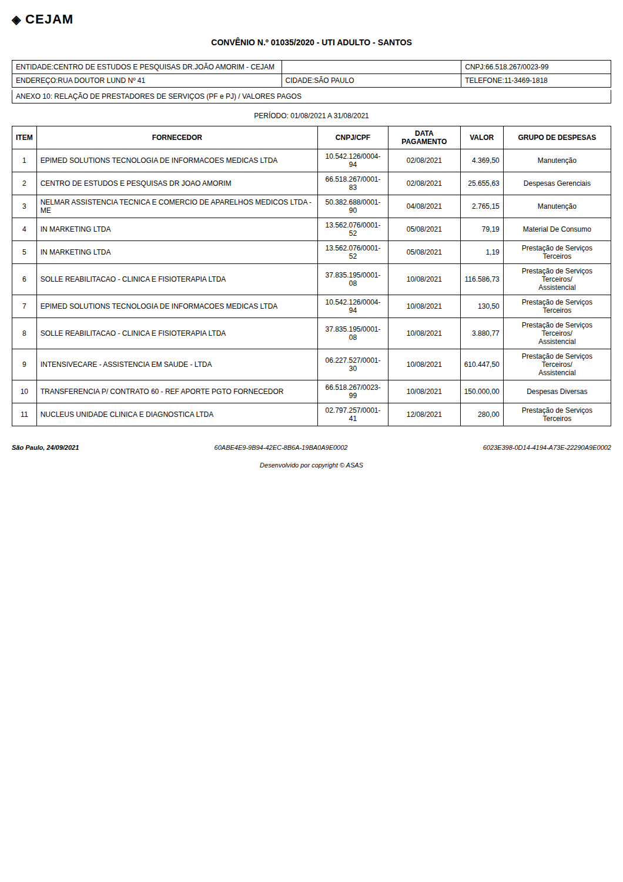◈ CEJAM
CONVÊNIO N.º 01035/2020 - UTI ADULTO - SANTOS
| ENTIDADE:CENTRO DE ESTUDOS E PESQUISAS DR.JOÃO AMORIM - CEJAM | | CNPJ:66.518.267/0023-99 |
| ENDEREÇO:RUA DOUTOR LUND Nº 41 | CIDADE:SÃO PAULO | TELEFONE:11-3469-1818 |
ANEXO 10: RELAÇÃO DE PRESTADORES DE SERVIÇOS (PF e PJ) / VALORES PAGOS
PERÍODO: 01/08/2021 A 31/08/2021
| ITEM | FORNECEDOR | CNPJ/CPF | DATA PAGAMENTO | VALOR | GRUPO DE DESPESAS |
| --- | --- | --- | --- | --- | --- |
| 1 | EPIMED SOLUTIONS TECNOLOGIA DE INFORMACOES MEDICAS LTDA | 10.542.126/0004-94 | 02/08/2021 | 4.369,50 | Manutenção |
| 2 | CENTRO DE ESTUDOS E PESQUISAS DR JOAO AMORIM | 66.518.267/0001-83 | 02/08/2021 | 25.655,63 | Despesas Gerenciais |
| 3 | NELMAR ASSISTENCIA TECNICA E COMERCIO DE APARELHOS MEDICOS LTDA - ME | 50.382.688/0001-90 | 04/08/2021 | 2.765,15 | Manutenção |
| 4 | IN MARKETING LTDA | 13.562.076/0001-52 | 05/08/2021 | 79,19 | Material De Consumo |
| 5 | IN MARKETING LTDA | 13.562.076/0001-52 | 05/08/2021 | 1,19 | Prestação de Serviços Terceiros |
| 6 | SOLLE REABILITACAO - CLINICA E FISIOTERAPIA LTDA | 37.835.195/0001-08 | 10/08/2021 | 116.586,73 | Prestação de Serviços Terceiros/ Assistencial |
| 7 | EPIMED SOLUTIONS TECNOLOGIA DE INFORMACOES MEDICAS LTDA | 10.542.126/0004-94 | 10/08/2021 | 130,50 | Prestação de Serviços Terceiros |
| 8 | SOLLE REABILITACAO - CLINICA E FISIOTERAPIA LTDA | 37.835.195/0001-08 | 10/08/2021 | 3.880,77 | Prestação de Serviços Terceiros/ Assistencial |
| 9 | INTENSIVECARE - ASSISTENCIA EM SAUDE - LTDA | 06.227.527/0001-30 | 10/08/2021 | 610.447,50 | Prestação de Serviços Terceiros/ Assistencial |
| 10 | TRANSFERENCIA P/ CONTRATO 60 - REF APORTE PGTO FORNECEDOR | 66.518.267/0023-99 | 10/08/2021 | 150.000,00 | Despesas Diversas |
| 11 | NUCLEUS UNIDADE CLINICA E DIAGNOSTICA LTDA | 02.797.257/0001-41 | 12/08/2021 | 280,00 | Prestação de Serviços Terceiros |
São Paulo, 24/09/2021
60ABE4E9-9B94-42EC-8B6A-19BA0A9E0002
6023E398-0D14-4194-A73E-22290A9E0002
Desenvolvido por copyright © ASAS